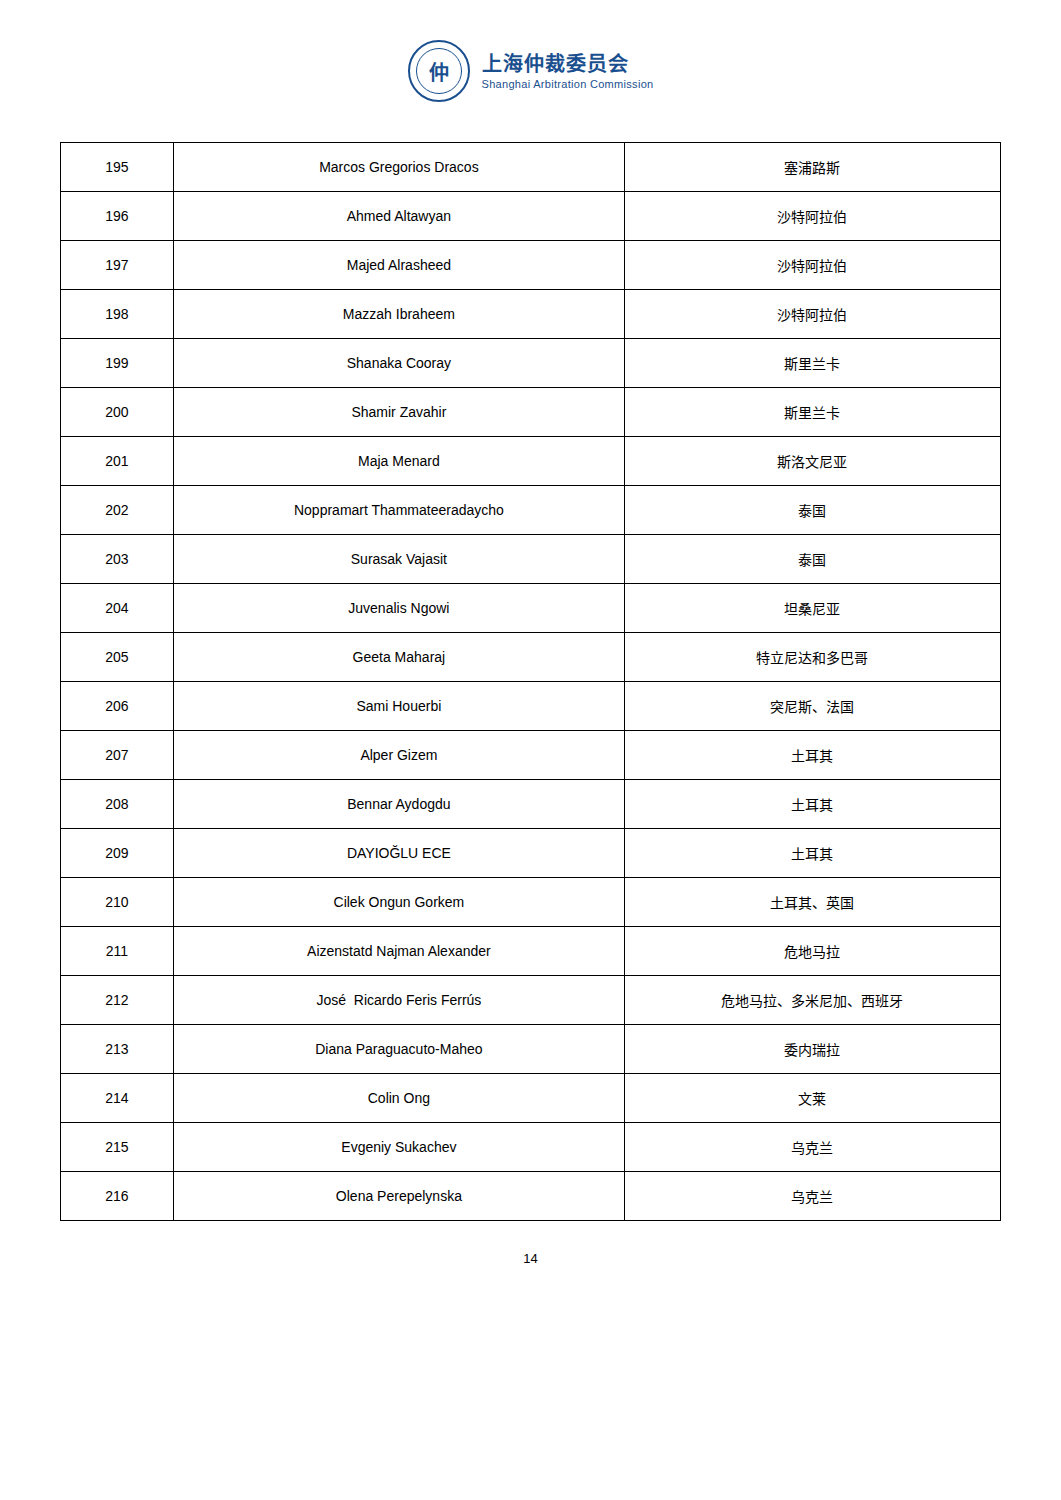仲
上海仲裁委员会
Shanghai Arbitration Commission
| 195 | Marcos Gregorios Dracos | 塞浦路斯 |
| 196 | Ahmed Altawyan | 沙特阿拉伯 |
| 197 | Majed Alrasheed | 沙特阿拉伯 |
| 198 | Mazzah Ibraheem | 沙特阿拉伯 |
| 199 | Shanaka Cooray | 斯里兰卡 |
| 200 | Shamir Zavahir | 斯里兰卡 |
| 201 | Maja Menard | 斯洛文尼亚 |
| 202 | Noppramart Thammateeradaycho | 泰国 |
| 203 | Surasak Vajasit | 泰国 |
| 204 | Juvenalis Ngowi | 坦桑尼亚 |
| 205 | Geeta Maharaj | 特立尼达和多巴哥 |
| 206 | Sami Houerbi | 突尼斯、法国 |
| 207 | Alper Gizem | 土耳其 |
| 208 | Bennar Aydogdu | 土耳其 |
| 209 | DAYIOĞLU ECE | 土耳其 |
| 210 | Cilek Ongun Gorkem | 土耳其、英国 |
| 211 | Aizenstatd Najman Alexander | 危地马拉 |
| 212 | José Ricardo Feris Ferrús | 危地马拉、多米尼加、西班牙 |
| 213 | Diana Paraguacuto-Maheo | 委内瑞拉 |
| 214 | Colin Ong | 文莱 |
| 215 | Evgeniy Sukachev | 乌克兰 |
| 216 | Olena Perepelynska | 乌克兰 |
14